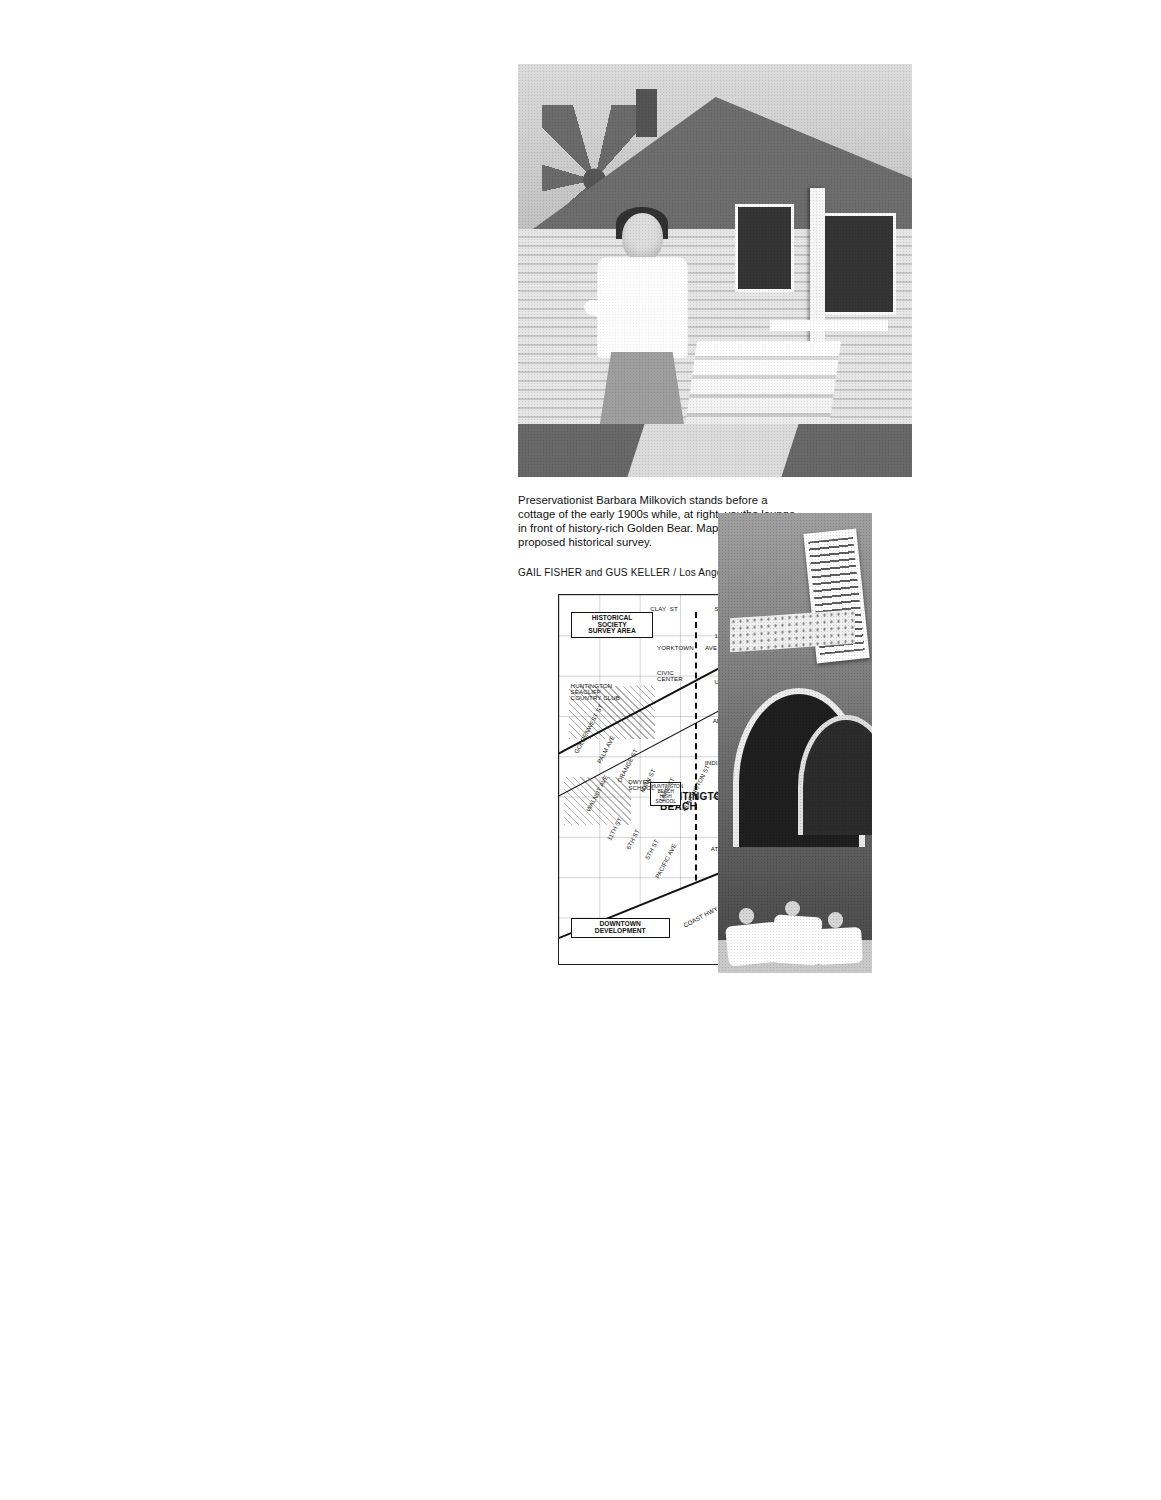Preservationist Barbara Milkovich stands before a cottage of the early 1900s while, at right, youths lounge in front of history-rich Golden Bear. Map shows area of proposed historical survey.
GAIL FISHER and GUS KELLER / Los Angeles Times
HISTORICAL
SOCIETY
SURVEY AREA
DOWNTOWN
DEVELOPMENT
HUNTINGTON
BEACH
HUNTINGTON
BEACH
HIGH SCHOOL
CLAY ST ST YORKTOWN AVE AVE 17TH AVE UTICA AVE ADAMS AVE INDIANAPOLIS AVE ATLANTA GOLDENWEST ST PALM AVE ORANGE ST WALNUT AVE MAIN ST LAKE ST HUNTINGTON ST BEACH BLVD 11TH ST 6TH ST 5TH ST PACIFIC AVE COAST HWY HUNTINGTON
SEACLIFF
COUNTRY CLUB CIVIC
CENTER DWYER
SCHOOL